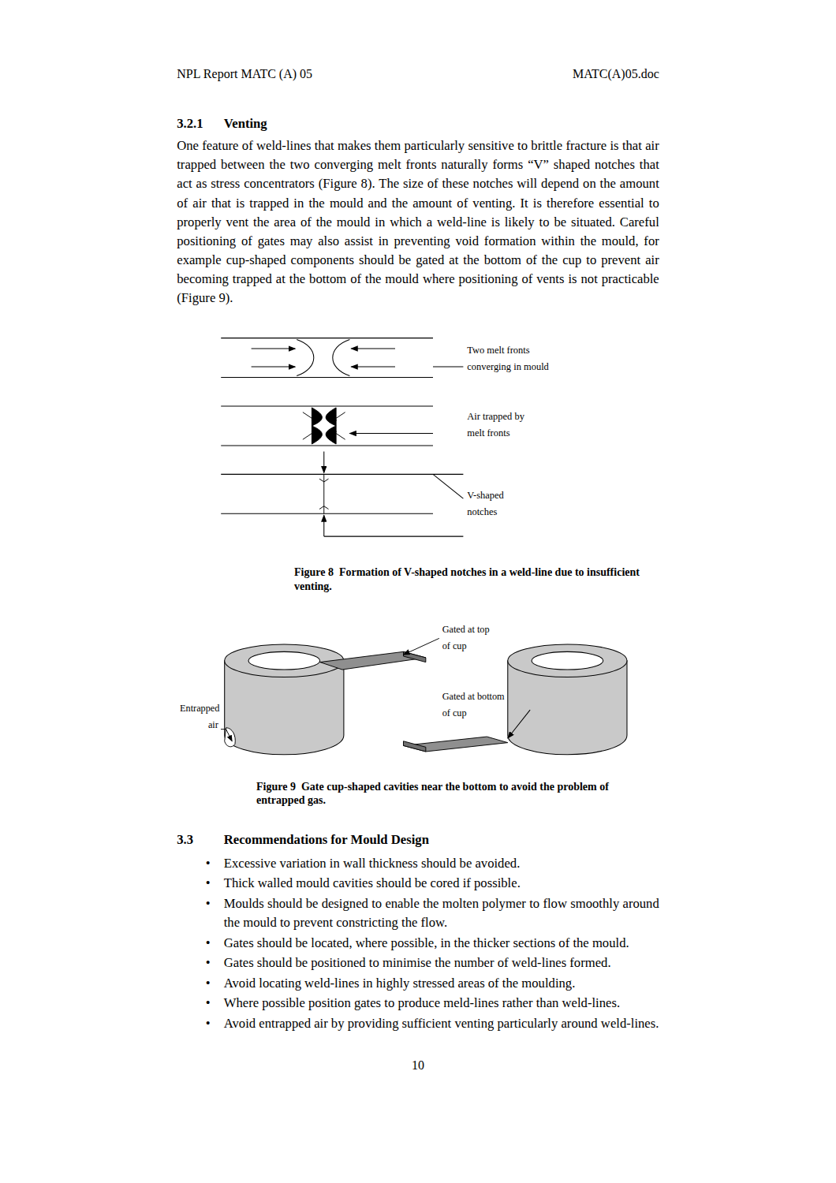NPL Report MATC (A) 05 MATC(A)05.doc
3.2.1 Venting
One feature of weld-lines that makes them particularly sensitive to brittle fracture is that air trapped between the two converging melt fronts naturally forms “V” shaped notches that act as stress concentrators (Figure 8). The size of these notches will depend on the amount of air that is trapped in the mould and the amount of venting. It is therefore essential to properly vent the area of the mould in which a weld-line is likely to be situated. Careful positioning of gates may also assist in preventing void formation within the mould, for example cup-shaped components should be gated at the bottom of the cup to prevent air becoming trapped at the bottom of the mould where positioning of vents is not practicable (Figure 9).
Two melt fronts converging in mould Air trapped by melt fronts V-shaped notches
Figure 8 Formation of V-shaped notches in a weld-line due to insufficient venting.
Entrapped air Gated at top of cup Gated at bottom of cup
Figure 9 Gate cup-shaped cavities near the bottom to avoid the problem of entrapped gas.
3.3 Recommendations for Mould Design
Excessive variation in wall thickness should be avoided.
Thick walled mould cavities should be cored if possible.
Moulds should be designed to enable the molten polymer to flow smoothly around the mould to prevent constricting the flow.
Gates should be located, where possible, in the thicker sections of the mould.
Gates should be positioned to minimise the number of weld-lines formed.
Avoid locating weld-lines in highly stressed areas of the moulding.
Where possible position gates to produce meld-lines rather than weld-lines.
Avoid entrapped air by providing sufficient venting particularly around weld-lines.
10